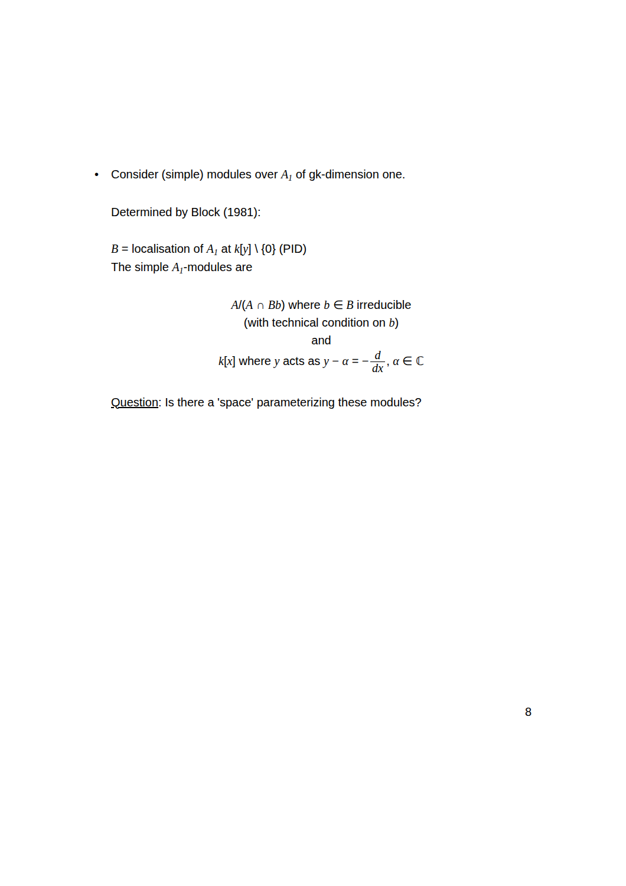Consider (simple) modules over A1 of gk-dimension one.
Determined by Block (1981):
B = localisation of A1 at k[y] \ {0} (PID)
The simple A1-modules are
A/(A ∩ Bb) where b ∈ B irreducible (with technical condition on b) and k[x] where y acts as y − α = −ddx, α ∈ ℂ
Question: Is there a 'space' parameterizing these modules?
8